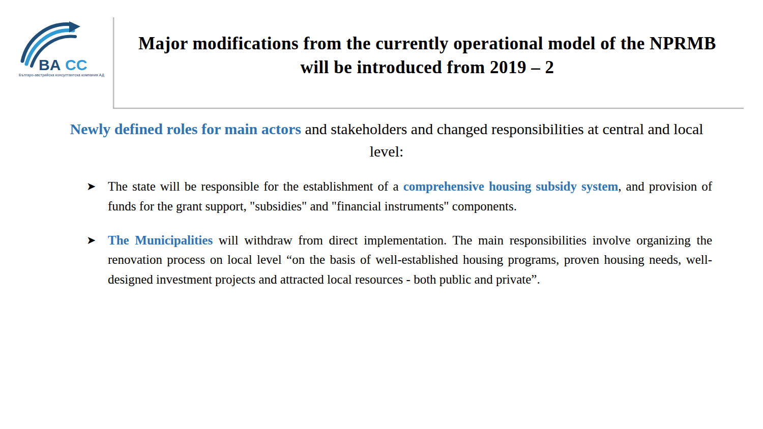BA CC
Българо-австрийска консултантска компания АД
Major modifications from the currently operational model of the NPRMB will be introduced from 2019 – 2
Newly defined roles for main actors and stakeholders and changed responsibilities at central and local level:
The state will be responsible for the establishment of a comprehensive housing subsidy system, and provision of funds for the grant support, "subsidies" and "financial instruments" components.
The Municipalities will withdraw from direct implementation. The main responsibilities involve organizing the renovation process on local level “on the basis of well-established housing programs, proven housing needs, well-designed investment projects and attracted local resources - both public and private”.